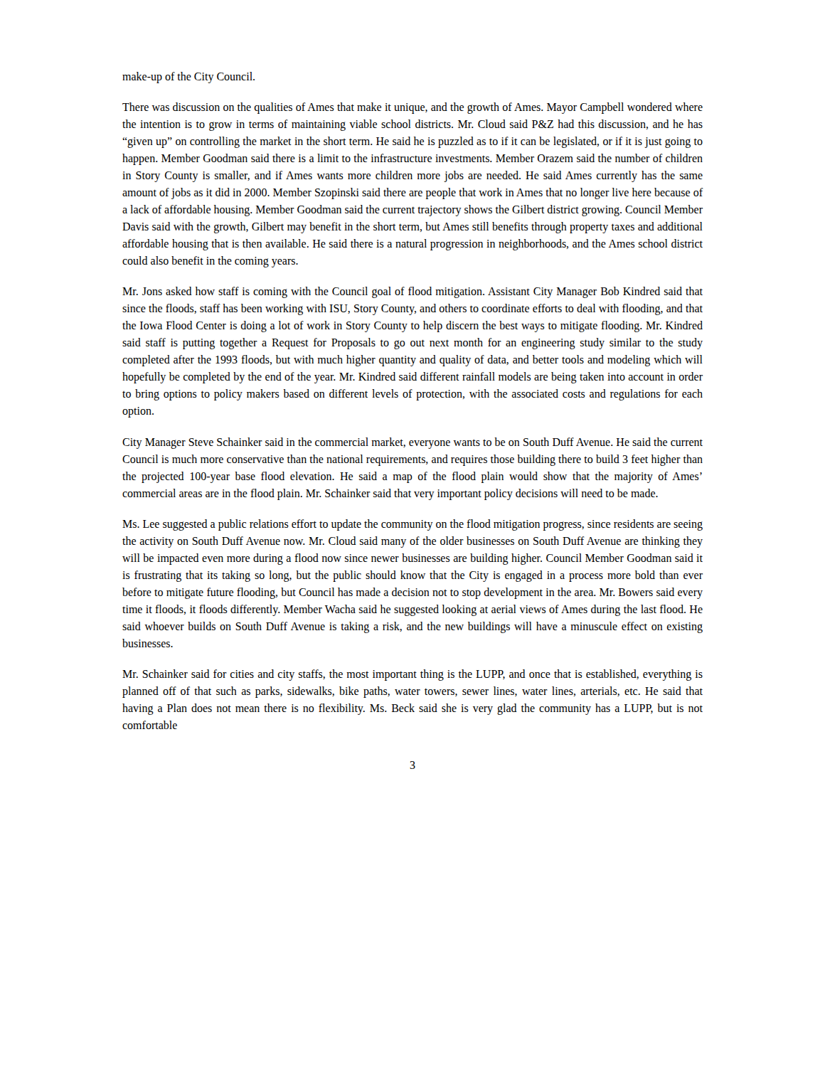make-up of the City Council.
There was discussion on the qualities of Ames that make it unique, and the growth of Ames. Mayor Campbell wondered where the intention is to grow in terms of maintaining viable school districts. Mr. Cloud said P&Z had this discussion, and he has “given up” on controlling the market in the short term. He said he is puzzled as to if it can be legislated, or if it is just going to happen. Member Goodman said there is a limit to the infrastructure investments. Member Orazem said the number of children in Story County is smaller, and if Ames wants more children more jobs are needed. He said Ames currently has the same amount of jobs as it did in 2000. Member Szopinski said there are people that work in Ames that no longer live here because of a lack of affordable housing. Member Goodman said the current trajectory shows the Gilbert district growing. Council Member Davis said with the growth, Gilbert may benefit in the short term, but Ames still benefits through property taxes and additional affordable housing that is then available. He said there is a natural progression in neighborhoods, and the Ames school district could also benefit in the coming years.
Mr. Jons asked how staff is coming with the Council goal of flood mitigation. Assistant City Manager Bob Kindred said that since the floods, staff has been working with ISU, Story County, and others to coordinate efforts to deal with flooding, and that the Iowa Flood Center is doing a lot of work in Story County to help discern the best ways to mitigate flooding. Mr. Kindred said staff is putting together a Request for Proposals to go out next month for an engineering study similar to the study completed after the 1993 floods, but with much higher quantity and quality of data, and better tools and modeling which will hopefully be completed by the end of the year. Mr. Kindred said different rainfall models are being taken into account in order to bring options to policy makers based on different levels of protection, with the associated costs and regulations for each option.
City Manager Steve Schainker said in the commercial market, everyone wants to be on South Duff Avenue. He said the current Council is much more conservative than the national requirements, and requires those building there to build 3 feet higher than the projected 100-year base flood elevation. He said a map of the flood plain would show that the majority of Ames’ commercial areas are in the flood plain. Mr. Schainker said that very important policy decisions will need to be made.
Ms. Lee suggested a public relations effort to update the community on the flood mitigation progress, since residents are seeing the activity on South Duff Avenue now. Mr. Cloud said many of the older businesses on South Duff Avenue are thinking they will be impacted even more during a flood now since newer businesses are building higher. Council Member Goodman said it is frustrating that its taking so long, but the public should know that the City is engaged in a process more bold than ever before to mitigate future flooding, but Council has made a decision not to stop development in the area. Mr. Bowers said every time it floods, it floods differently. Member Wacha said he suggested looking at aerial views of Ames during the last flood. He said whoever builds on South Duff Avenue is taking a risk, and the new buildings will have a minuscule effect on existing businesses.
Mr. Schainker said for cities and city staffs, the most important thing is the LUPP, and once that is established, everything is planned off of that such as parks, sidewalks, bike paths, water towers, sewer lines, water lines, arterials, etc. He said that having a Plan does not mean there is no flexibility. Ms. Beck said she is very glad the community has a LUPP, but is not comfortable
3